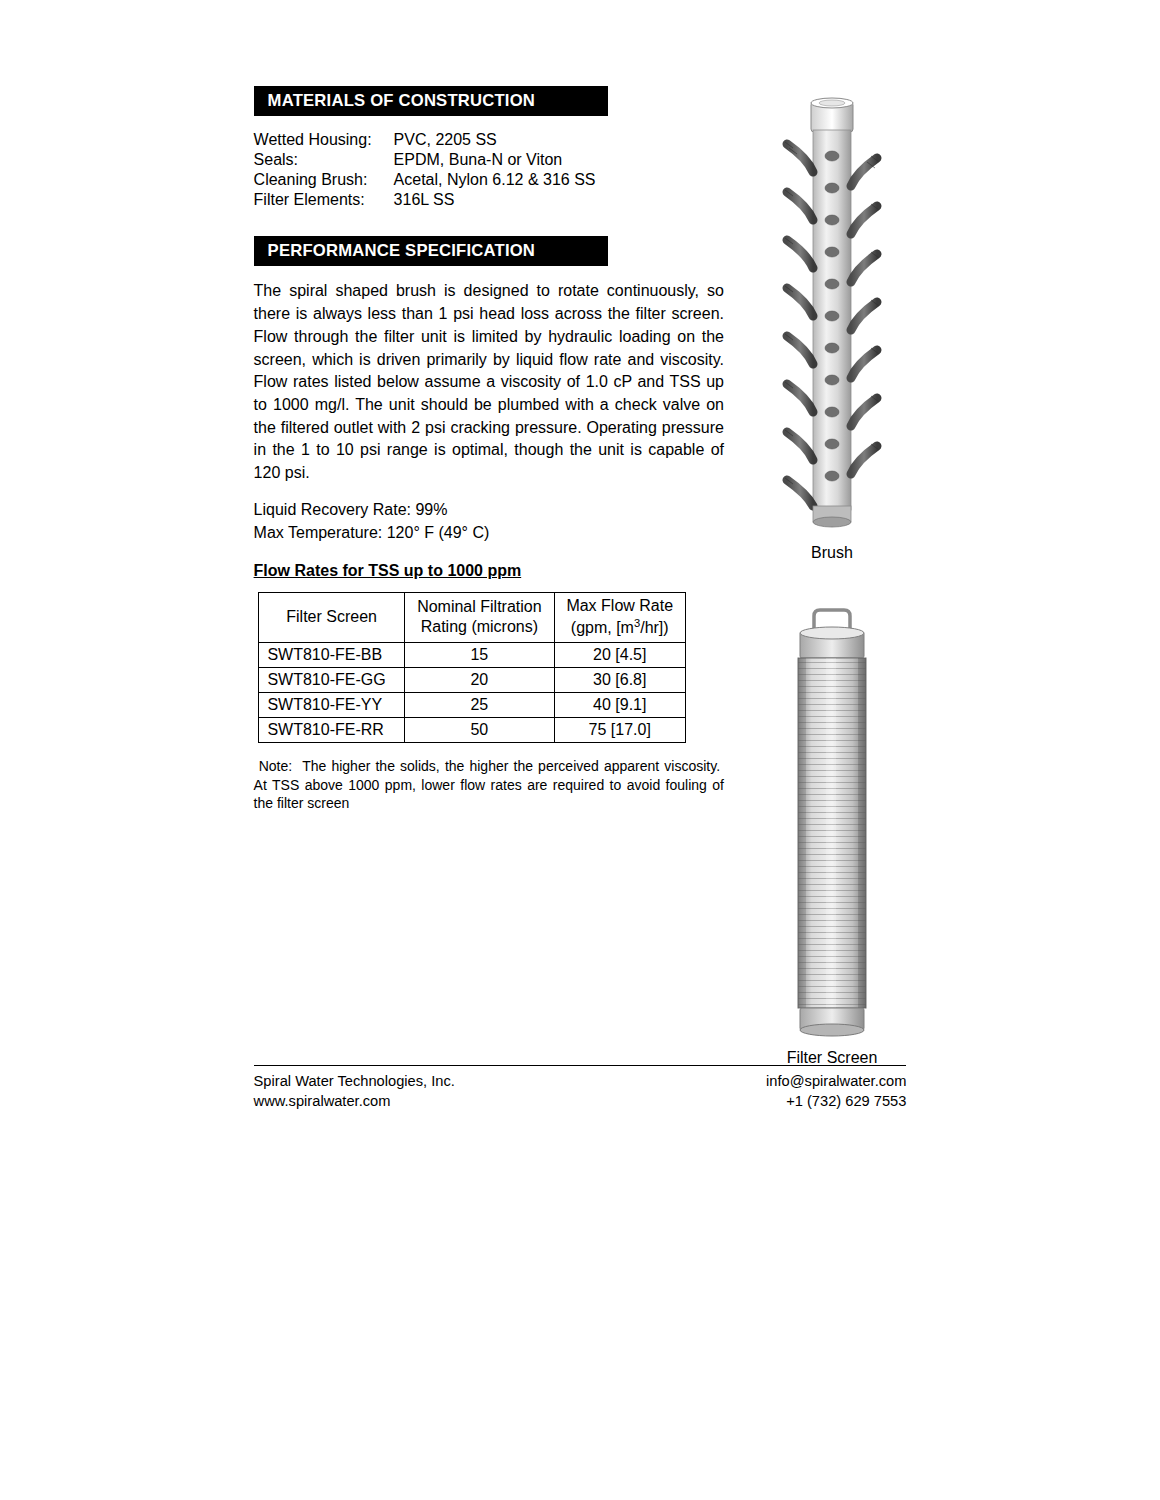MATERIALS OF CONSTRUCTION
| Wetted Housing: | PVC, 2205 SS |
| Seals: | EPDM, Buna-N or Viton |
| Cleaning Brush: | Acetal, Nylon 6.12 & 316 SS |
| Filter Elements: | 316L SS |
PERFORMANCE SPECIFICATION
The spiral shaped brush is designed to rotate continuously, so there is always less than 1 psi head loss across the filter screen. Flow through the filter unit is limited by hydraulic loading on the screen, which is driven primarily by liquid flow rate and viscosity. Flow rates listed below assume a viscosity of 1.0 cP and TSS up to 1000 mg/l. The unit should be plumbed with a check valve on the filtered outlet with 2 psi cracking pressure. Operating pressure in the 1 to 10 psi range is optimal, though the unit is capable of 120 psi.
Liquid Recovery Rate: 99%
Max Temperature: 120° F (49° C)
Flow Rates for TSS up to 1000 ppm
| Filter Screen | Nominal Filtration Rating (microns) | Max Flow Rate (gpm, [m 3 /hr]) |
| --- | --- | --- |
| SWT810-FE-BB | 15 | 20 [4.5] |
| SWT810-FE-GG | 20 | 30 [6.8] |
| SWT810-FE-YY | 25 | 40 [9.1] |
| SWT810-FE-RR | 50 | 75 [17.0] |
Note: The higher the solids, the higher the perceived apparent viscosity. At TSS above 1000 ppm, lower flow rates are required to avoid fouling of the filter screen
Brush
Filter Screen
Spiral Water Technologies, Inc.
www.spiralwater.com
info@spiralwater.com
+1 (732) 629 7553